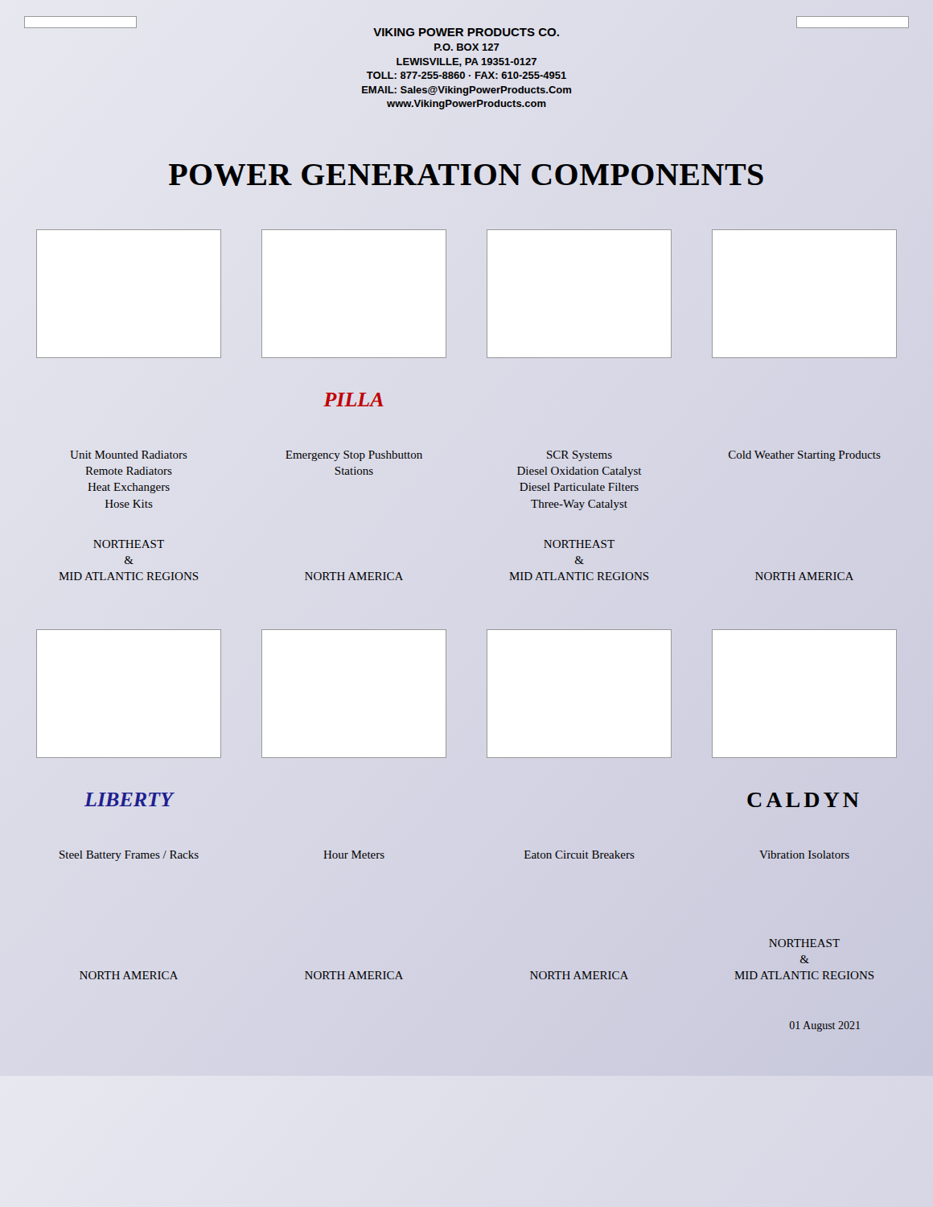VIKING POWER PRODUCTS CO.
P.O. BOX 127
LEWISVILLE, PA 19351-0127
TOLL: 877-255-8860 · FAX: 610-255-4951
EMAIL: Sales@VikingPowerProducts.Com
www.VikingPowerProducts.com
POWER GENERATION COMPONENTS
Unit Mounted Radiators
Remote Radiators
Heat Exchangers
Hose Kits
NORTHEAST
&
MID ATLANTIC REGIONS
PILLA
Emergency Stop Pushbutton
Stations
NORTH AMERICA
SCR Systems
Diesel Oxidation Catalyst
Diesel Particulate Filters
Three-Way Catalyst
NORTHEAST
&
MID ATLANTIC REGIONS
Cold Weather Starting Products
NORTH AMERICA
LIBERTY
Steel Battery Frames / Racks
NORTH AMERICA
Hour Meters
NORTH AMERICA
Eaton Circuit Breakers
NORTH AMERICA
CALDYN
Vibration Isolators
NORTHEAST
&
MID ATLANTIC REGIONS
01 August 2021